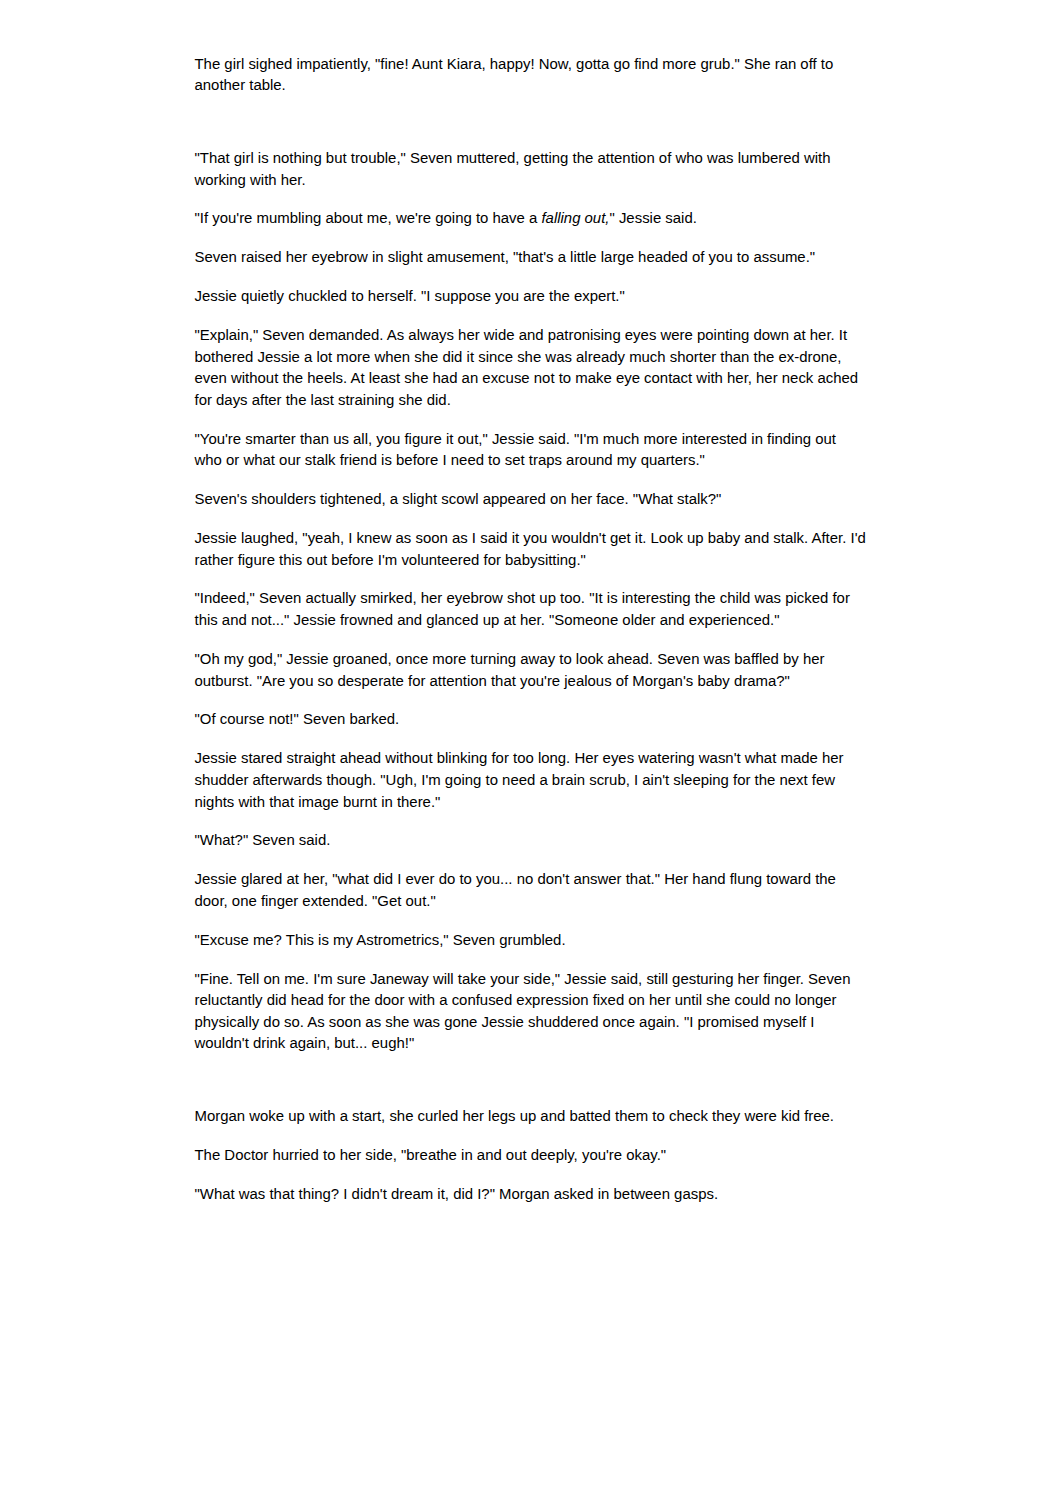The girl sighed impatiently, "fine! Aunt Kiara, happy! Now, gotta go find more grub." She ran off to another table.
"That girl is nothing but trouble," Seven muttered, getting the attention of who was lumbered with working with her.
"If you're mumbling about me, we're going to have a falling out," Jessie said.
Seven raised her eyebrow in slight amusement, "that's a little large headed of you to assume."
Jessie quietly chuckled to herself. "I suppose you are the expert."
"Explain," Seven demanded. As always her wide and patronising eyes were pointing down at her. It bothered Jessie a lot more when she did it since she was already much shorter than the ex-drone, even without the heels. At least she had an excuse not to make eye contact with her, her neck ached for days after the last straining she did.
"You're smarter than us all, you figure it out," Jessie said. "I'm much more interested in finding out who or what our stalk friend is before I need to set traps around my quarters."
Seven's shoulders tightened, a slight scowl appeared on her face. "What stalk?"
Jessie laughed, "yeah, I knew as soon as I said it you wouldn't get it. Look up baby and stalk. After. I'd rather figure this out before I'm volunteered for babysitting."
"Indeed," Seven actually smirked, her eyebrow shot up too. "It is interesting the child was picked for this and not..." Jessie frowned and glanced up at her. "Someone older and experienced."
"Oh my god," Jessie groaned, once more turning away to look ahead. Seven was baffled by her outburst. "Are you so desperate for attention that you're jealous of Morgan's baby drama?"
"Of course not!" Seven barked.
Jessie stared straight ahead without blinking for too long. Her eyes watering wasn't what made her shudder afterwards though. "Ugh, I'm going to need a brain scrub, I ain't sleeping for the next few nights with that image burnt in there."
"What?" Seven said.
Jessie glared at her, "what did I ever do to you... no don't answer that." Her hand flung toward the door, one finger extended. "Get out."
"Excuse me? This is my Astrometrics," Seven grumbled.
"Fine. Tell on me. I'm sure Janeway will take your side," Jessie said, still gesturing her finger. Seven reluctantly did head for the door with a confused expression fixed on her until she could no longer physically do so. As soon as she was gone Jessie shuddered once again. "I promised myself I wouldn't drink again, but... eugh!"
Morgan woke up with a start, she curled her legs up and batted them to check they were kid free.
The Doctor hurried to her side, "breathe in and out deeply, you're okay."
"What was that thing? I didn't dream it, did I?" Morgan asked in between gasps.